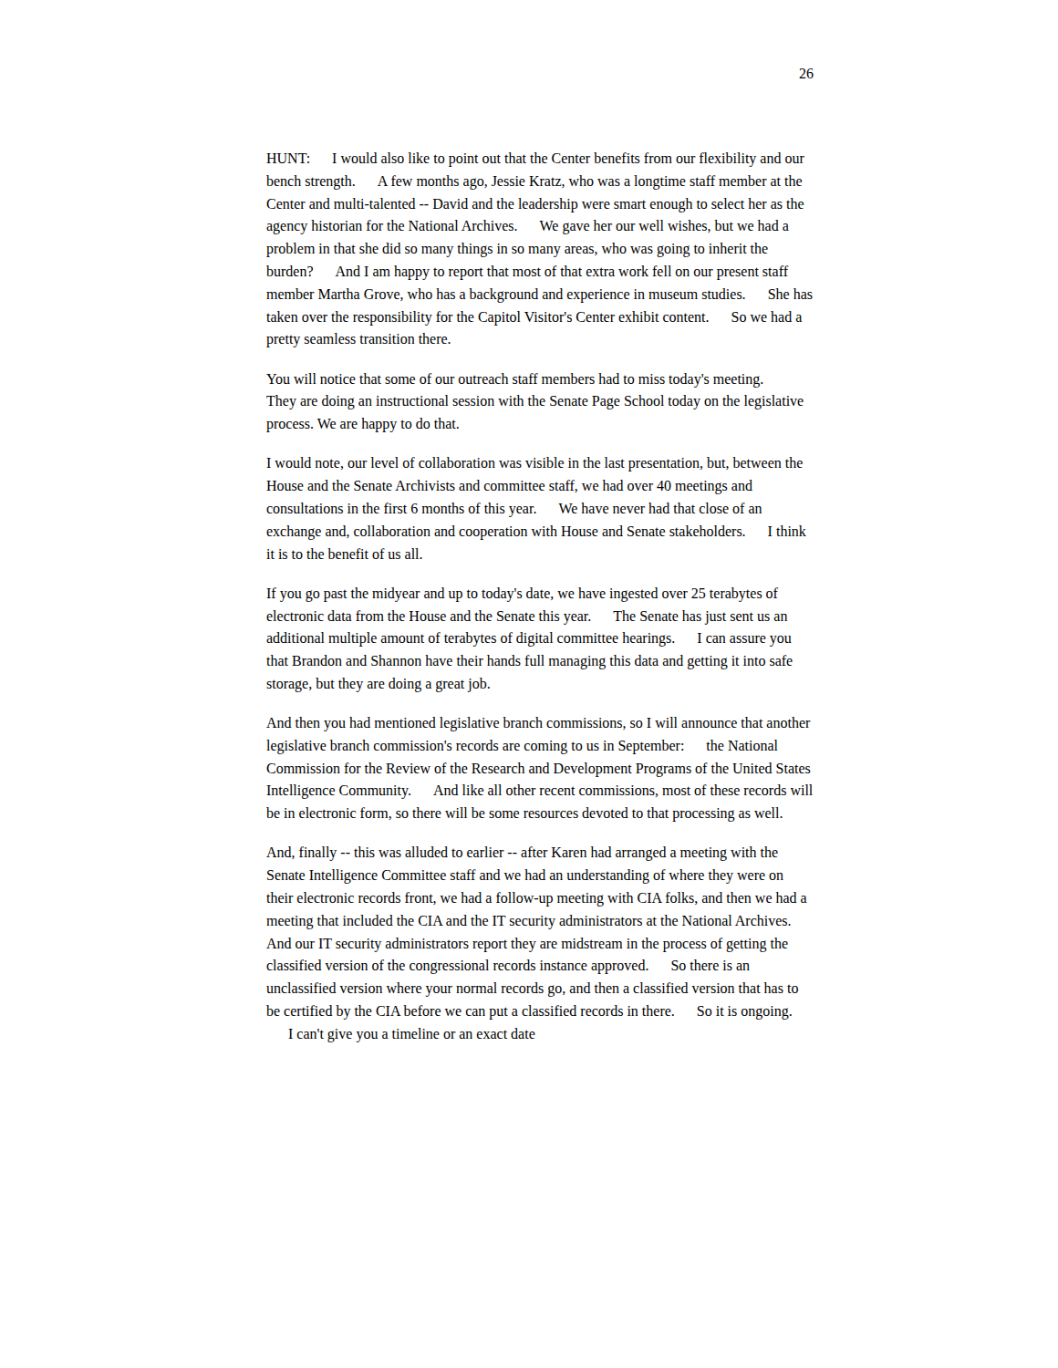26
HUNT: I would also like to point out that the Center benefits from our flexibility and our bench strength. A few months ago, Jessie Kratz, who was a longtime staff member at the Center and multi-talented -- David and the leadership were smart enough to select her as the agency historian for the National Archives. We gave her our well wishes, but we had a problem in that she did so many things in so many areas, who was going to inherit the burden? And I am happy to report that most of that extra work fell on our present staff member Martha Grove, who has a background and experience in museum studies. She has taken over the responsibility for the Capitol Visitor's Center exhibit content. So we had a pretty seamless transition there.
You will notice that some of our outreach staff members had to miss today's meeting. They are doing an instructional session with the Senate Page School today on the legislative process. We are happy to do that.
I would note, our level of collaboration was visible in the last presentation, but, between the House and the Senate Archivists and committee staff, we had over 40 meetings and consultations in the first 6 months of this year. We have never had that close of an exchange and, collaboration and cooperation with House and Senate stakeholders. I think it is to the benefit of us all.
If you go past the midyear and up to today's date, we have ingested over 25 terabytes of electronic data from the House and the Senate this year. The Senate has just sent us an additional multiple amount of terabytes of digital committee hearings. I can assure you that Brandon and Shannon have their hands full managing this data and getting it into safe storage, but they are doing a great job.
And then you had mentioned legislative branch commissions, so I will announce that another legislative branch commission's records are coming to us in September: the National Commission for the Review of the Research and Development Programs of the United States Intelligence Community. And like all other recent commissions, most of these records will be in electronic form, so there will be some resources devoted to that processing as well.
And, finally -- this was alluded to earlier -- after Karen had arranged a meeting with the Senate Intelligence Committee staff and we had an understanding of where they were on their electronic records front, we had a follow-up meeting with CIA folks, and then we had a meeting that included the CIA and the IT security administrators at the National Archives. And our IT security administrators report they are midstream in the process of getting the classified version of the congressional records instance approved. So there is an unclassified version where your normal records go, and then a classified version that has to be certified by the CIA before we can put a classified records in there. So it is ongoing. I can't give you a timeline or an exact date